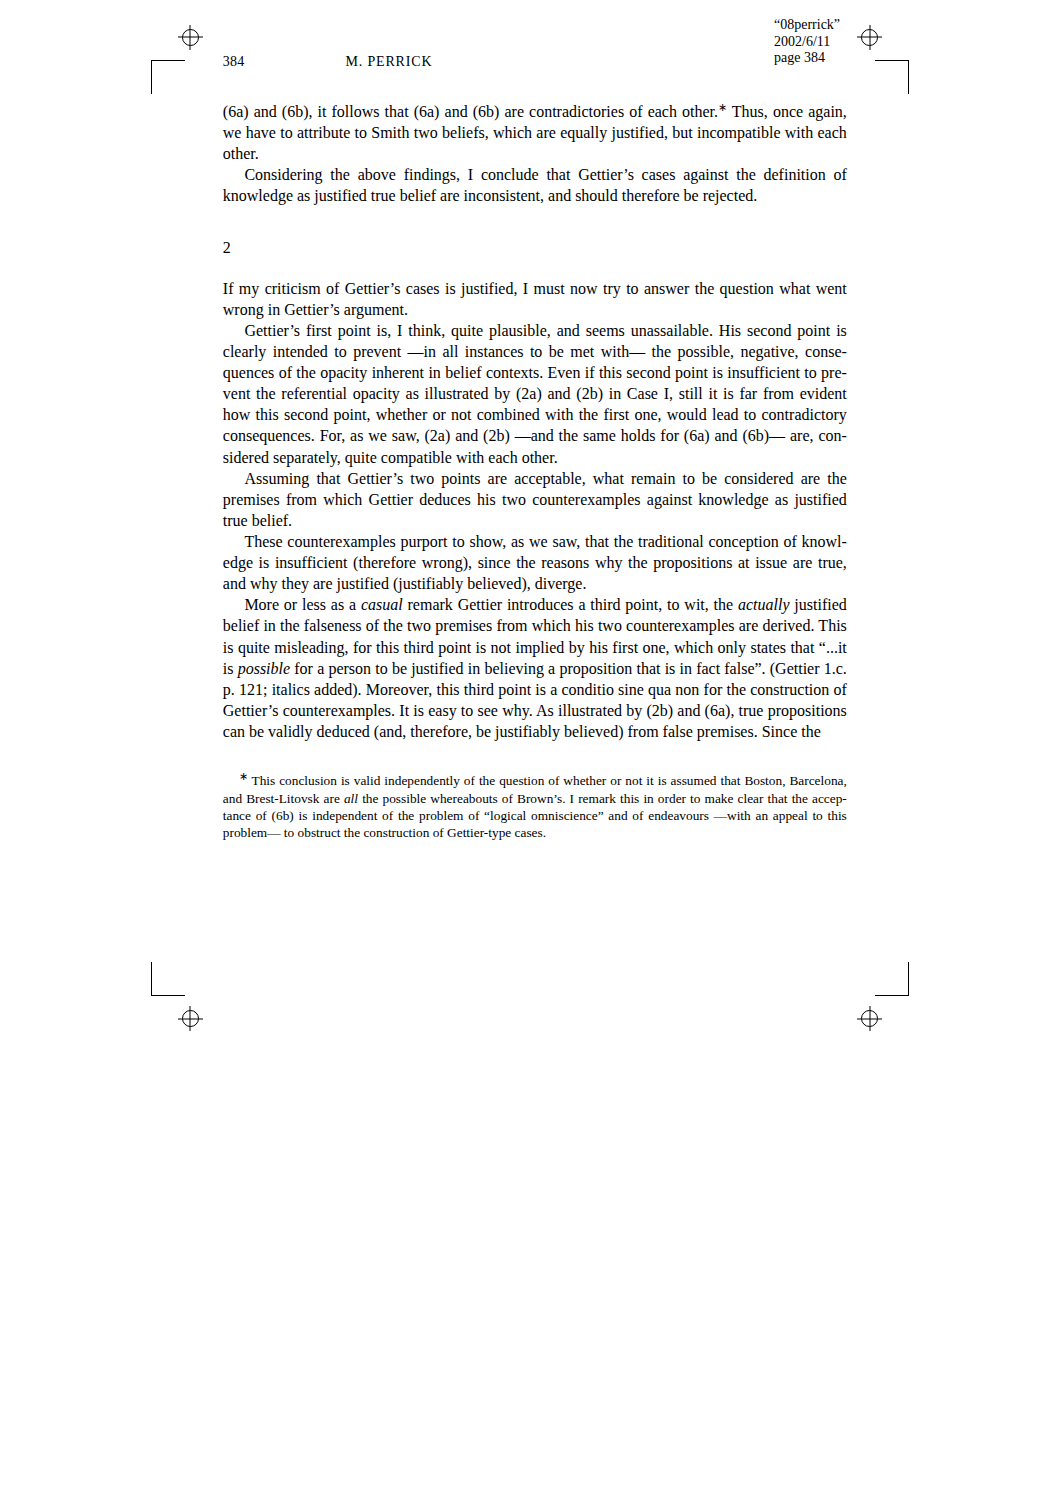“08perrick”
2002/6/11
page 384
384 M. PERRICK
(6a) and (6b), it follows that (6a) and (6b) are contradictories of each other.∗ Thus, once again, we have to attribute to Smith two beliefs, which are equally justified, but incompatible with each other.
Considering the above findings, I conclude that Gettier’s cases against the definition of knowledge as justified true belief are inconsistent, and should therefore be rejected.
2
If my criticism of Gettier’s cases is justified, I must now try to answer the question what went wrong in Gettier’s argument.
Gettier’s first point is, I think, quite plausible, and seems unassailable. His second point is clearly intended to prevent —in all instances to be met with— the possible, negative, consequences of the opacity inherent in belief contexts. Even if this second point is insufficient to prevent the referential opacity as illustrated by (2a) and (2b) in Case I, still it is far from evident how this second point, whether or not combined with the first one, would lead to contradictory consequences. For, as we saw, (2a) and (2b) —and the same holds for (6a) and (6b)— are, considered separately, quite compatible with each other.
Assuming that Gettier’s two points are acceptable, what remain to be considered are the premises from which Gettier deduces his two counterexamples against knowledge as justified true belief.
These counterexamples purport to show, as we saw, that the traditional conception of knowledge is insufficient (therefore wrong), since the reasons why the propositions at issue are true, and why they are justified (justifiably believed), diverge.
More or less as a casual remark Gettier introduces a third point, to wit, the actually justified belief in the falseness of the two premises from which his two counterexamples are derived. This is quite misleading, for this third point is not implied by his first one, which only states that “...it is possible for a person to be justified in believing a proposition that is in fact false”. (Gettier 1.c. p. 121; italics added). Moreover, this third point is a conditio sine qua non for the construction of Gettier’s counterexamples. It is easy to see why. As illustrated by (2b) and (6a), true propositions can be validly deduced (and, therefore, be justifiably believed) from false premises. Since the
∗ This conclusion is valid independently of the question of whether or not it is assumed that Boston, Barcelona, and Brest-Litovsk are all the possible whereabouts of Brown’s. I remark this in order to make clear that the acceptance of (6b) is independent of the problem of “logical omniscience” and of endeavours —with an appeal to this problem— to obstruct the construction of Gettier-type cases.